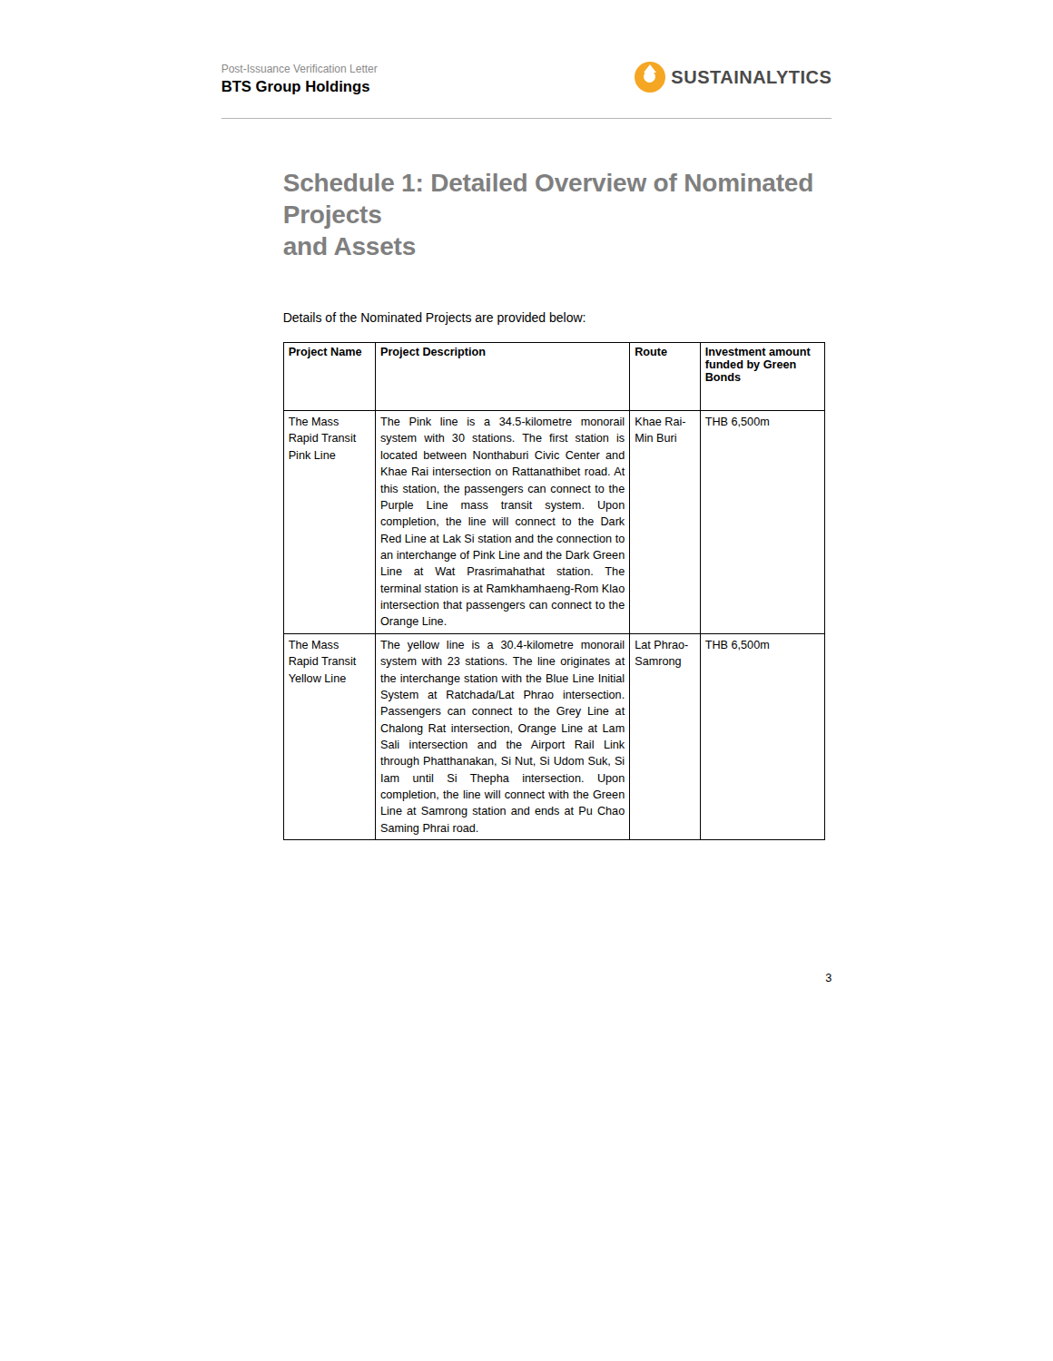Post-Issuance Verification Letter
BTS Group Holdings
SUSTAINALYTICS
Schedule 1: Detailed Overview of Nominated Projects
and Assets
Details of the Nominated Projects are provided below:
| Project Name | Project Description | Route | Investment amount funded by Green Bonds |
| --- | --- | --- | --- |
| The Mass Rapid Transit Pink Line | The Pink line is a 34.5-kilometre monorail system with 30 stations. The first station is located between Nonthaburi Civic Center and Khae Rai intersection on Rattanathibet road. At this station, the passengers can connect to the Purple Line mass transit system. Upon completion, the line will connect to the Dark Red Line at Lak Si station and the connection to an interchange of Pink Line and the Dark Green Line at Wat Prasrimahathat station. The terminal station is at Ramkhamhaeng-Rom Klao intersection that passengers can connect to the Orange Line. | Khae Rai-Min Buri | THB 6,500m |
| The Mass Rapid Transit Yellow Line | The yellow line is a 30.4-kilometre monorail system with 23 stations. The line originates at the interchange station with the Blue Line Initial System at Ratchada/Lat Phrao intersection. Passengers can connect to the Grey Line at Chalong Rat intersection, Orange Line at Lam Sali intersection and the Airport Rail Link through Phatthanakan, Si Nut, Si Udom Suk, Si Iam until Si Thepha intersection. Upon completion, the line will connect with the Green Line at Samrong station and ends at Pu Chao Saming Phrai road. | Lat Phrao-Samrong | THB 6,500m |
3